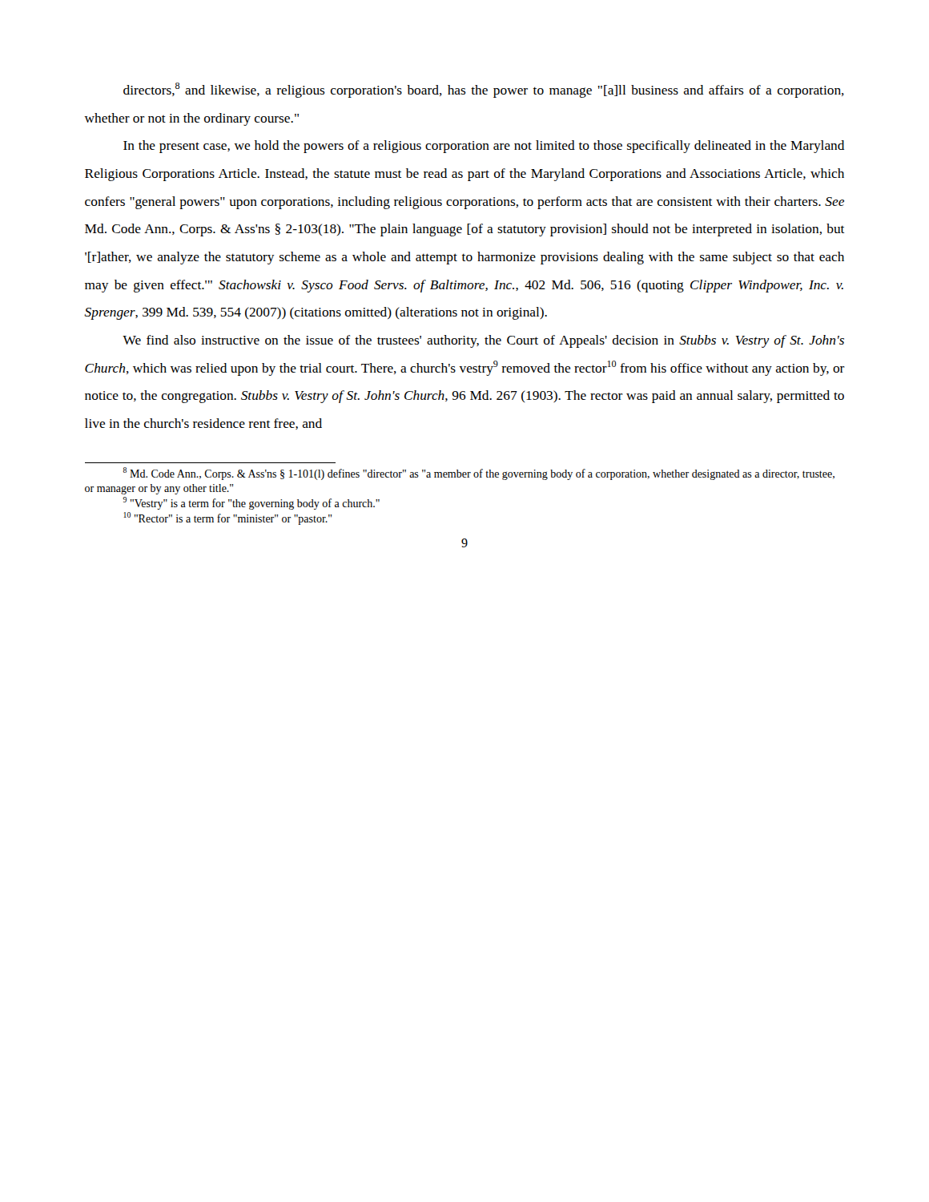directors,8 and likewise, a religious corporation's board, has the power to manage "[a]ll business and affairs of a corporation, whether or not in the ordinary course."
In the present case, we hold the powers of a religious corporation are not limited to those specifically delineated in the Maryland Religious Corporations Article. Instead, the statute must be read as part of the Maryland Corporations and Associations Article, which confers "general powers" upon corporations, including religious corporations, to perform acts that are consistent with their charters. See Md. Code Ann., Corps. & Ass'ns § 2-103(18). "The plain language [of a statutory provision] should not be interpreted in isolation, but '[r]ather, we analyze the statutory scheme as a whole and attempt to harmonize provisions dealing with the same subject so that each may be given effect.'" Stachowski v. Sysco Food Servs. of Baltimore, Inc., 402 Md. 506, 516 (quoting Clipper Windpower, Inc. v. Sprenger, 399 Md. 539, 554 (2007)) (citations omitted) (alterations not in original).
We find also instructive on the issue of the trustees' authority, the Court of Appeals' decision in Stubbs v. Vestry of St. John's Church, which was relied upon by the trial court. There, a church's vestry9 removed the rector10 from his office without any action by, or notice to, the congregation. Stubbs v. Vestry of St. John's Church, 96 Md. 267 (1903). The rector was paid an annual salary, permitted to live in the church's residence rent free, and
8 Md. Code Ann., Corps. & Ass'ns § 1-101(l) defines "director" as "a member of the governing body of a corporation, whether designated as a director, trustee, or manager or by any other title."
9 "Vestry" is a term for "the governing body of a church."
10 "Rector" is a term for "minister" or "pastor."
9